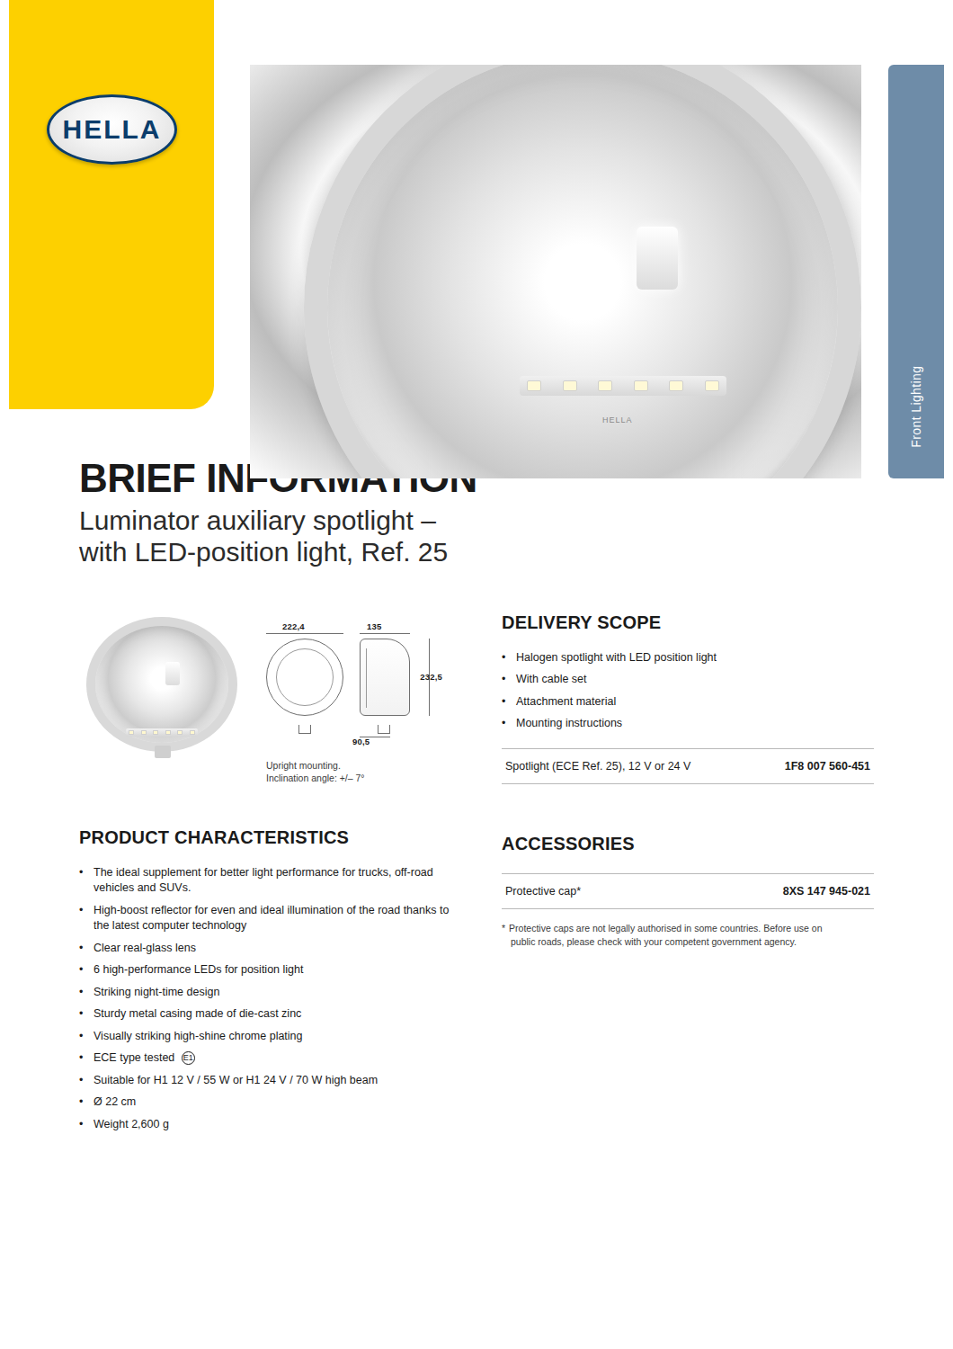HELLA
HELLA
Front Lighting
BRIEF INFORMATION
Luminator auxiliary spotlight –
with LED-position light, Ref. 25
222,4 135 232,5 90,5
Upright mounting.
Inclination angle: +/– 7°
Product characteristics
The ideal supplement for better light performance for trucks, off-road vehicles and SUVs.
High-boost reflector for even and ideal illumination of the road thanks to the latest computer technology
Clear real-glass lens
6 high-performance LEDs for position light
Striking night-time design
Sturdy metal casing made of die-cast zinc
Visually striking high-shine chrome plating
ECE type tested E1
Suitable for H1 12 V / 55 W or H1 24 V / 70 W high beam
Ø 22 cm
Weight 2,600 g
Delivery scope
Halogen spotlight with LED position light
With cable set
Attachment material
Mounting instructions
| Spotlight (ECE Ref. 25), 12 V or 24 V | 1F8 007 560-451 |
Accessories
| Protective cap* | 8XS 147 945-021 |
*Protective caps are not legally authorised in some countries. Before use on public roads, please check with your competent government agency.